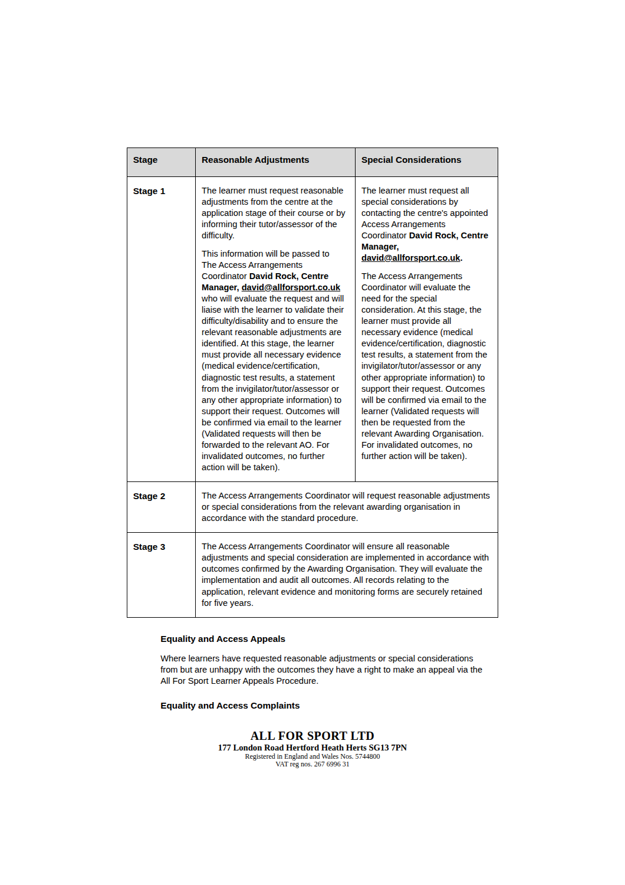| Stage | Reasonable Adjustments | Special Considerations |
| --- | --- | --- |
| Stage 1 | The learner must request reasonable adjustments from the centre at the application stage of their course or by informing their tutor/assessor of the difficulty. This information will be passed to The Access Arrangements Coordinator David Rock, Centre Manager, david@allforsport.co.uk who will evaluate the request and will liaise with the learner to validate their difficulty/disability and to ensure the relevant reasonable adjustments are identified. At this stage, the learner must provide all necessary evidence (medical evidence/certification, diagnostic test results, a statement from the invigilator/tutor/assessor or any other appropriate information) to support their request. Outcomes will be confirmed via email to the learner (Validated requests will then be forwarded to the relevant AO. For invalidated outcomes, no further action will be taken). | The learner must request all special considerations by contacting the centre's appointed Access Arrangements Coordinator David Rock, Centre Manager, david@allforsport.co.uk . The Access Arrangements Coordinator will evaluate the need for the special consideration. At this stage, the learner must provide all necessary evidence (medical evidence/certification, diagnostic test results, a statement from the invigilator/tutor/assessor or any other appropriate information) to support their request. Outcomes will be confirmed via email to the learner (Validated requests will then be requested from the relevant Awarding Organisation. For invalidated outcomes, no further action will be taken). |
| Stage 2 | The Access Arrangements Coordinator will request reasonable adjustments or special considerations from the relevant awarding organisation in accordance with the standard procedure. |
| Stage 3 | The Access Arrangements Coordinator will ensure all reasonable adjustments and special consideration are implemented in accordance with outcomes confirmed by the Awarding Organisation. They will evaluate the implementation and audit all outcomes. All records relating to the application, relevant evidence and monitoring forms are securely retained for five years. |
Equality and Access Appeals
Where learners have requested reasonable adjustments or special considerations
from but are unhappy with the outcomes they have a right to make an appeal via the
All For Sport Learner Appeals Procedure.
Equality and Access Complaints
ALL FOR SPORT LTD
177 London Road Hertford Heath Herts SG13 7PN
Registered in England and Wales Nos. 5744800
VAT reg nos. 267 6996 31